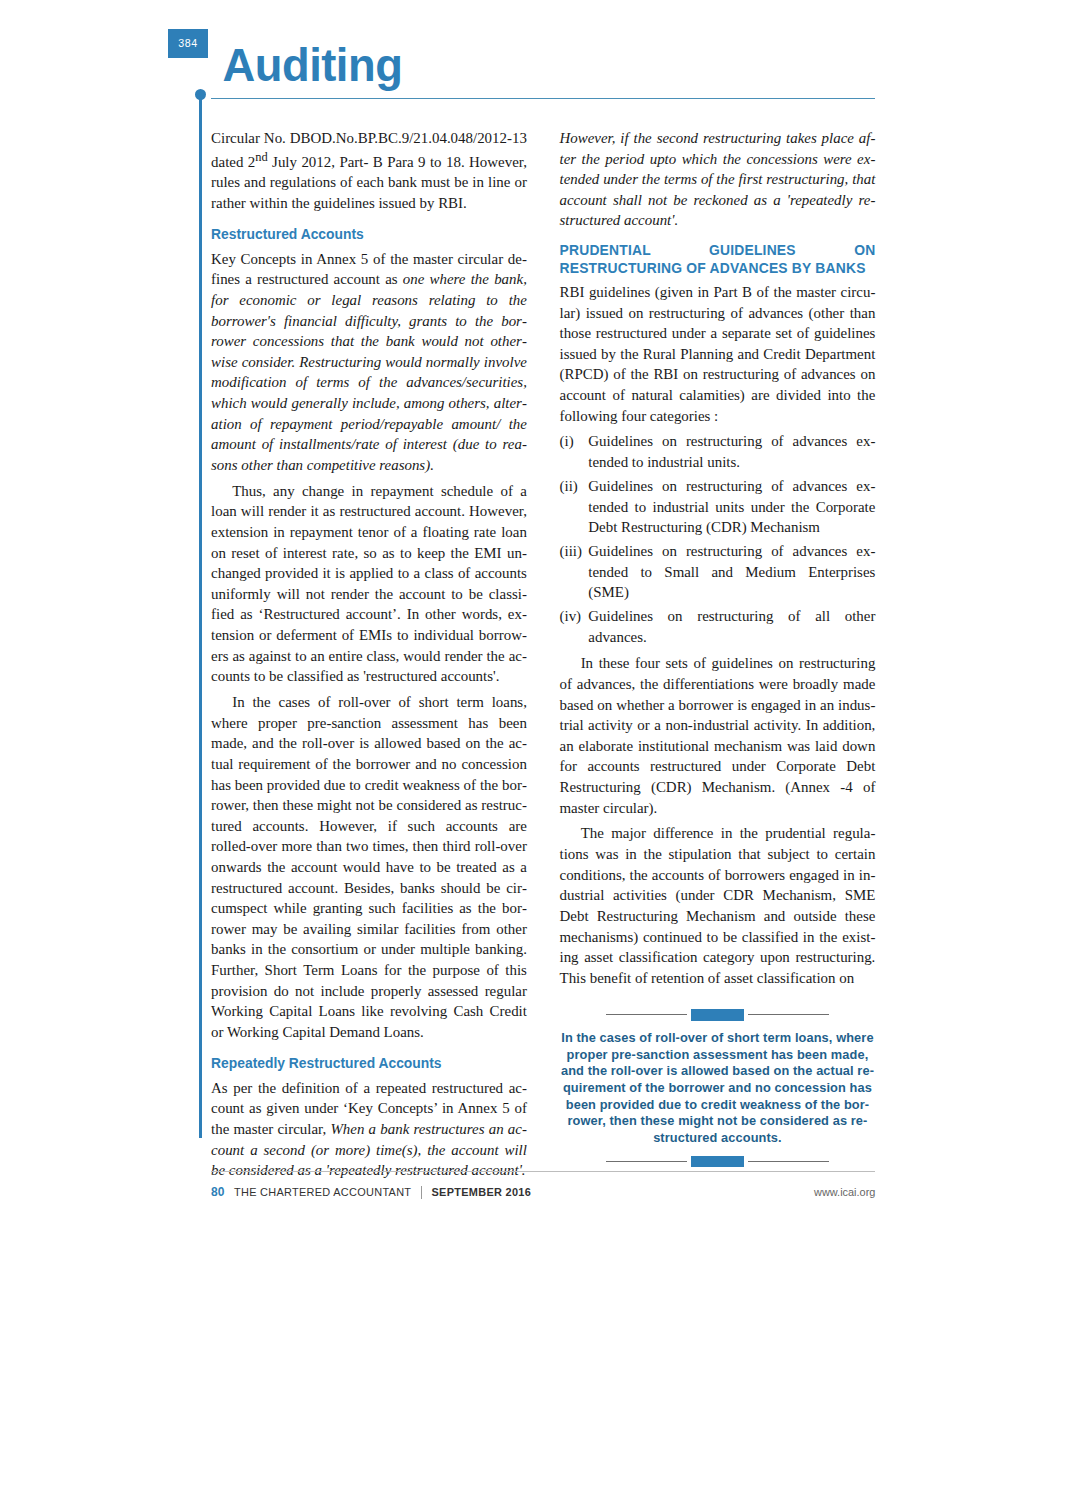384
Auditing
Circular No. DBOD.No.BP.BC.9/21.04.048/2012-13 dated 2nd July 2012, Part- B Para 9 to 18. However, rules and regulations of each bank must be in line or rather within the guidelines issued by RBI.
Restructured Accounts
Key Concepts in Annex 5 of the master circular defines a restructured account as one where the bank, for economic or legal reasons relating to the borrower's financial difficulty, grants to the borrower concessions that the bank would not otherwise consider. Restructuring would normally involve modification of terms of the advances/securities, which would generally include, among others, alteration of repayment period/repayable amount/ the amount of installments/rate of interest (due to reasons other than competitive reasons).
Thus, any change in repayment schedule of a loan will render it as restructured account. However, extension in repayment tenor of a floating rate loan on reset of interest rate, so as to keep the EMI unchanged provided it is applied to a class of accounts uniformly will not render the account to be classified as ‘Restructured account’. In other words, extension or deferment of EMIs to individual borrowers as against to an entire class, would render the accounts to be classified as 'restructured accounts'.
In the cases of roll-over of short term loans, where proper pre-sanction assessment has been made, and the roll-over is allowed based on the actual requirement of the borrower and no concession has been provided due to credit weakness of the borrower, then these might not be considered as restructured accounts. However, if such accounts are rolled-over more than two times, then third roll-over onwards the account would have to be treated as a restructured account. Besides, banks should be circumspect while granting such facilities as the borrower may be availing similar facilities from other banks in the consortium or under multiple banking. Further, Short Term Loans for the purpose of this provision do not include properly assessed regular Working Capital Loans like revolving Cash Credit or Working Capital Demand Loans.
Repeatedly Restructured Accounts
As per the definition of a repeated restructured account as given under ‘Key Concepts’ in Annex 5 of the master circular, When a bank restructures an account a second (or more) time(s), the account will be considered as a 'repeatedly restructured account'.
However, if the second restructuring takes place after the period upto which the concessions were extended under the terms of the first restructuring, that account shall not be reckoned as a 'repeatedly restructured account'.
Prudential Guidelines on Restructuring of Advances by Banks
RBI guidelines (given in Part B of the master circular) issued on restructuring of advances (other than those restructured under a separate set of guidelines issued by the Rural Planning and Credit Department (RPCD) of the RBI on restructuring of advances on account of natural calamities) are divided into the following four categories :
(i) Guidelines on restructuring of advances extended to industrial units.
(ii) Guidelines on restructuring of advances extended to industrial units under the Corporate Debt Restructuring (CDR) Mechanism
(iii) Guidelines on restructuring of advances extended to Small and Medium Enterprises (SME)
(iv) Guidelines on restructuring of all other advances.
In these four sets of guidelines on restructuring of advances, the differentiations were broadly made based on whether a borrower is engaged in an industrial activity or a non-industrial activity. In addition, an elaborate institutional mechanism was laid down for accounts restructured under Corporate Debt Restructuring (CDR) Mechanism. (Annex -4 of master circular).
The major difference in the prudential regulations was in the stipulation that subject to certain conditions, the accounts of borrowers engaged in industrial activities (under CDR Mechanism, SME Debt Restructuring Mechanism and outside these mechanisms) continued to be classified in the existing asset classification category upon restructuring. This benefit of retention of asset classification on
In the cases of roll-over of short term loans, where proper pre-sanction assessment has been made, and the roll-over is allowed based on the actual requirement of the borrower and no concession has been provided due to credit weakness of the borrower, then these might not be considered as restructured accounts.
80 The Chartered Accountant September 2016 www.icai.org